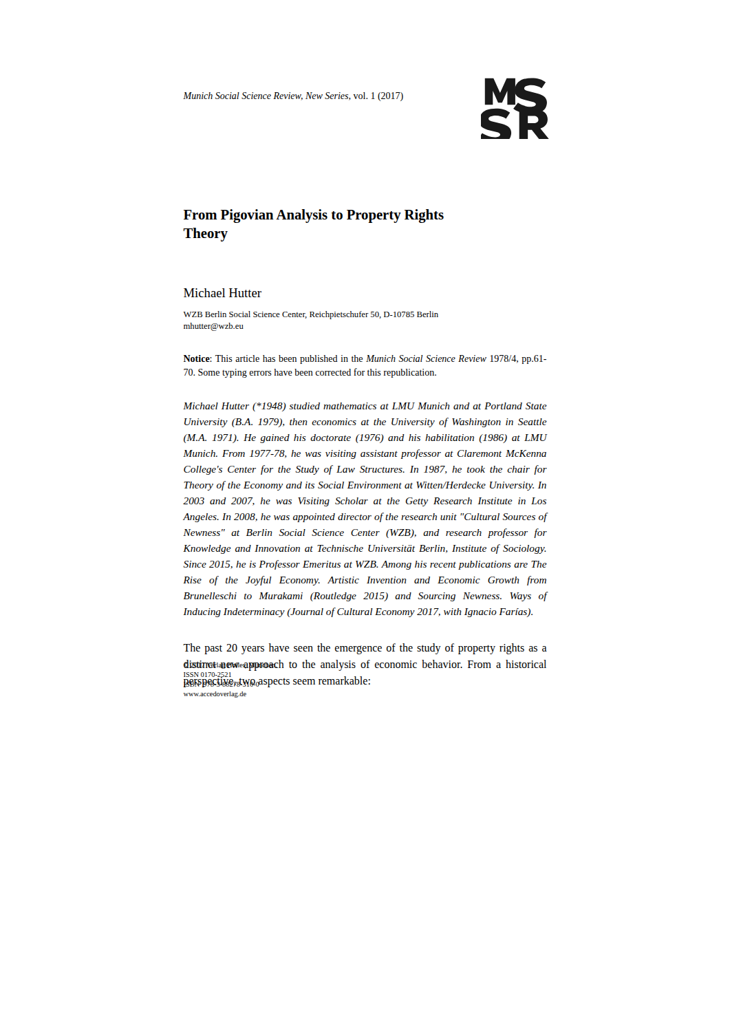Munich Social Science Review, New Series, vol. 1 (2017)
From Pigovian Analysis to Property Rights
Theory
Michael Hutter
WZB Berlin Social Science Center, Reichpietschufer 50, D-10785 Berlin
mhutter@wzb.eu
Notice: This article has been published in the Munich Social Science Review 1978/4, pp.61-70. Some typing errors have been corrected for this republication.
Michael Hutter (*1948) studied mathematics at LMU Munich and at Portland State University (B.A. 1979), then economics at the University of Washington in Seattle (M.A. 1971). He gained his doctorate (1976) and his habilitation (1986) at LMU Munich. From 1977-78, he was visiting assistant professor at Claremont McKenna College's Center for the Study of Law Structures. In 1987, he took the chair for Theory of the Economy and its Social Environment at Witten/Herdecke University. In 2003 and 2007, he was Visiting Scholar at the Getty Research Institute in Los Angeles. In 2008, he was appointed director of the research unit "Cultural Sources of Newness" at Berlin Social Science Center (WZB), and research professor for Knowledge and Innovation at Technische Universität Berlin, Institute of Sociology. Since 2015, he is Professor Emeritus at WZB. Among his recent publications are The Rise of the Joyful Economy. Artistic Invention and Economic Growth from Brunelleschi to Murakami (Routledge 2015) and Sourcing Newness. Ways of Inducing Indeterminacy (Journal of Cultural Economy 2017, with Ignacio Farías).
The past 20 years have seen the emergence of the study of property rights as a distinct new approach to the analysis of economic behavior. From a historical perspective, two aspects seem remarkable:
© 2017 Verlag Holler, München.
ISSN 0170-2521
ISBN 978-3-88278-310-0
www.accedoverlag.de